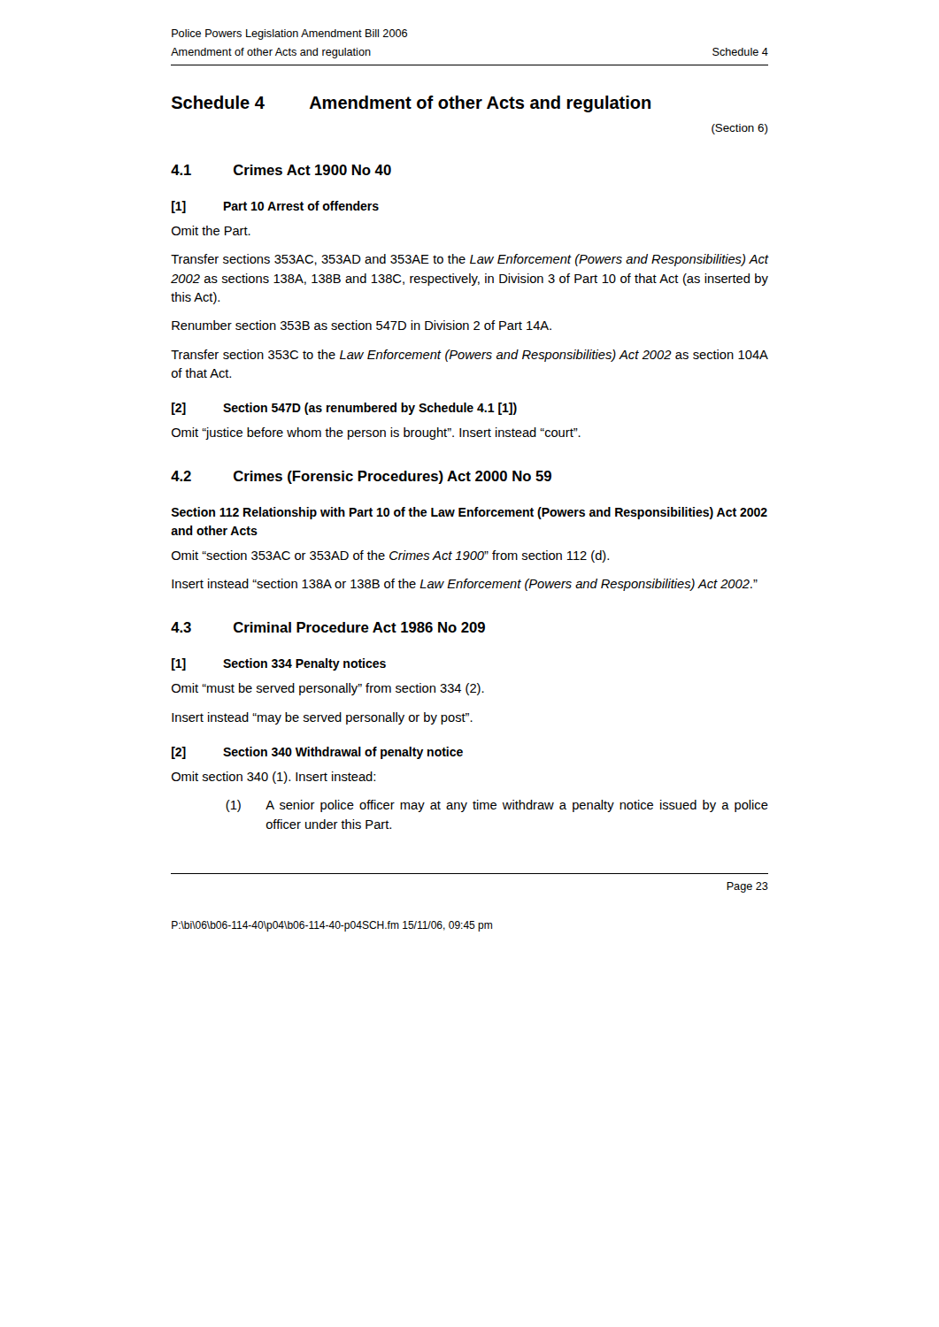Police Powers Legislation Amendment Bill 2006
Amendment of other Acts and regulation Schedule 4
Schedule 4 Amendment of other Acts and regulation
(Section 6)
4.1 Crimes Act 1900 No 40
[1] Part 10 Arrest of offenders
Omit the Part.
Transfer sections 353AC, 353AD and 353AE to the Law Enforcement (Powers and Responsibilities) Act 2002 as sections 138A, 138B and 138C, respectively, in Division 3 of Part 10 of that Act (as inserted by this Act).
Renumber section 353B as section 547D in Division 2 of Part 14A.
Transfer section 353C to the Law Enforcement (Powers and Responsibilities) Act 2002 as section 104A of that Act.
[2] Section 547D (as renumbered by Schedule 4.1 [1])
Omit “justice before whom the person is brought”. Insert instead “court”.
4.2 Crimes (Forensic Procedures) Act 2000 No 59
Section 112 Relationship with Part 10 of the Law Enforcement (Powers and Responsibilities) Act 2002 and other Acts
Omit “section 353AC or 353AD of the Crimes Act 1900” from section 112 (d).
Insert instead “section 138A or 138B of the Law Enforcement (Powers and Responsibilities) Act 2002.”
4.3 Criminal Procedure Act 1986 No 209
[1] Section 334 Penalty notices
Omit “must be served personally” from section 334 (2).
Insert instead “may be served personally or by post”.
[2] Section 340 Withdrawal of penalty notice
Omit section 340 (1). Insert instead:
(1) A senior police officer may at any time withdraw a penalty notice issued by a police officer under this Part.
Page 23
P:\bi\06\b06-114-40\p04\b06-114-40-p04SCH.fm 15/11/06, 09:45 pm